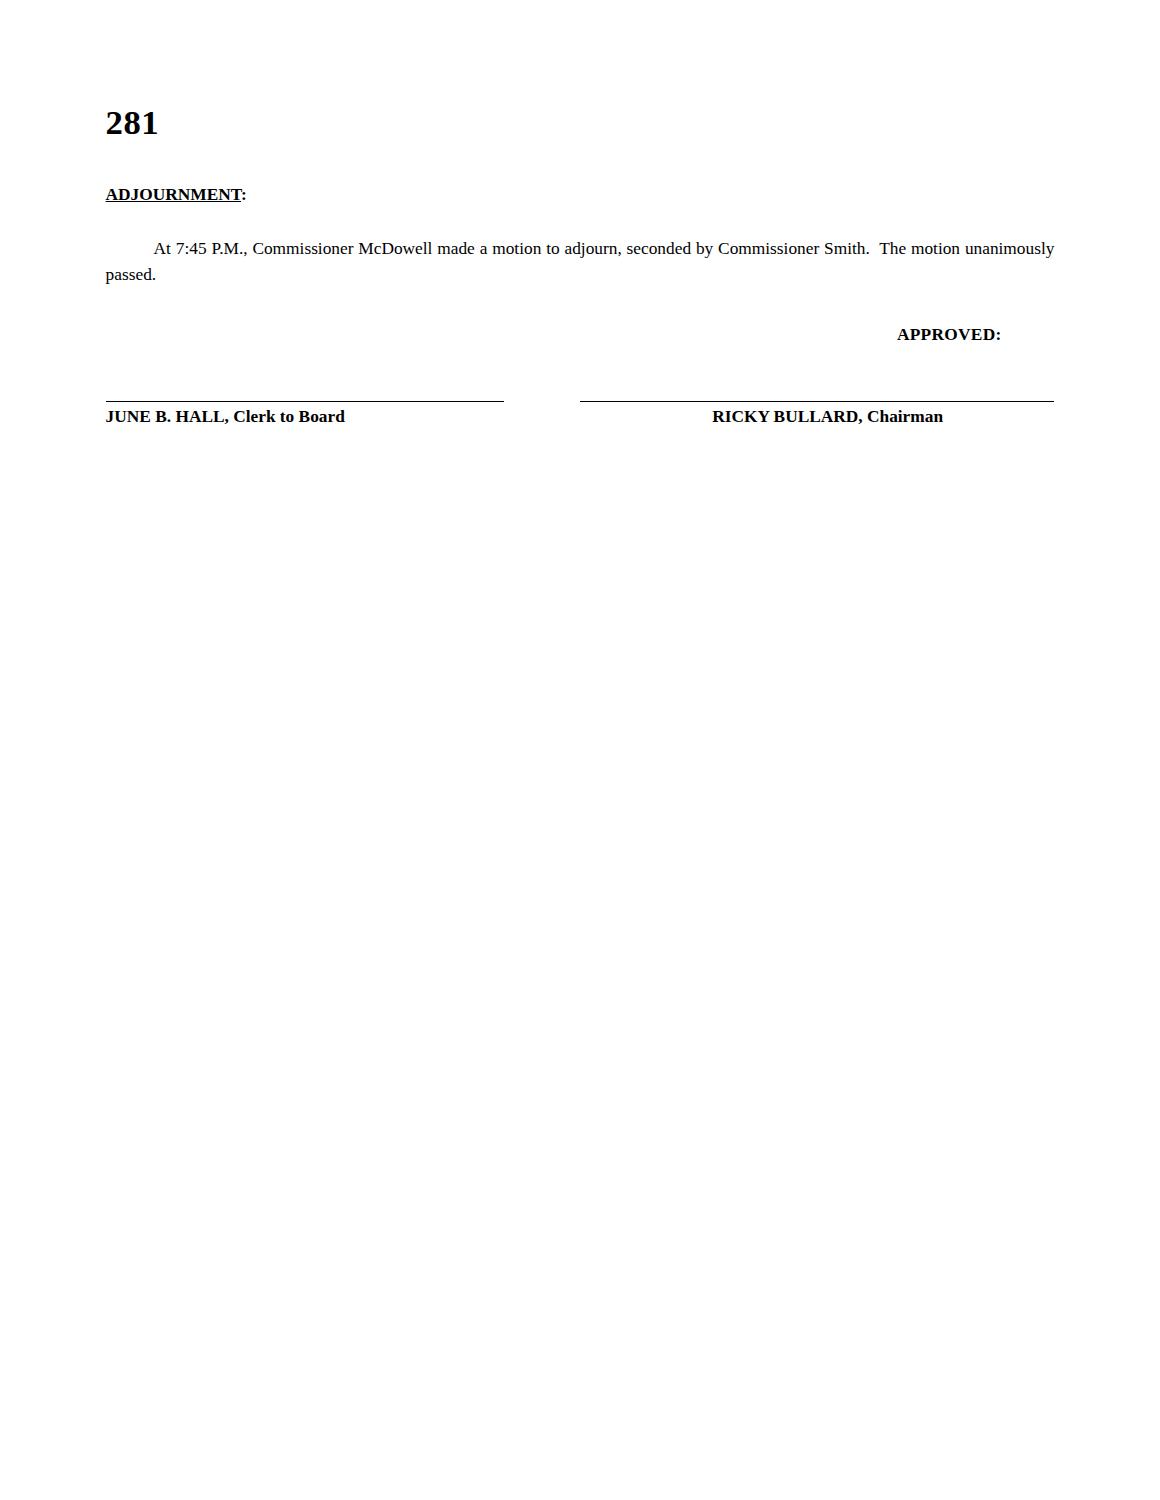281
ADJOURNMENT:
At 7:45 P.M., Commissioner McDowell made a motion to adjourn, seconded by Commissioner Smith. The motion unanimously passed.
APPROVED:
| JUNE B. HALL, Clerk to Board | | RICKY BULLARD, Chairman |